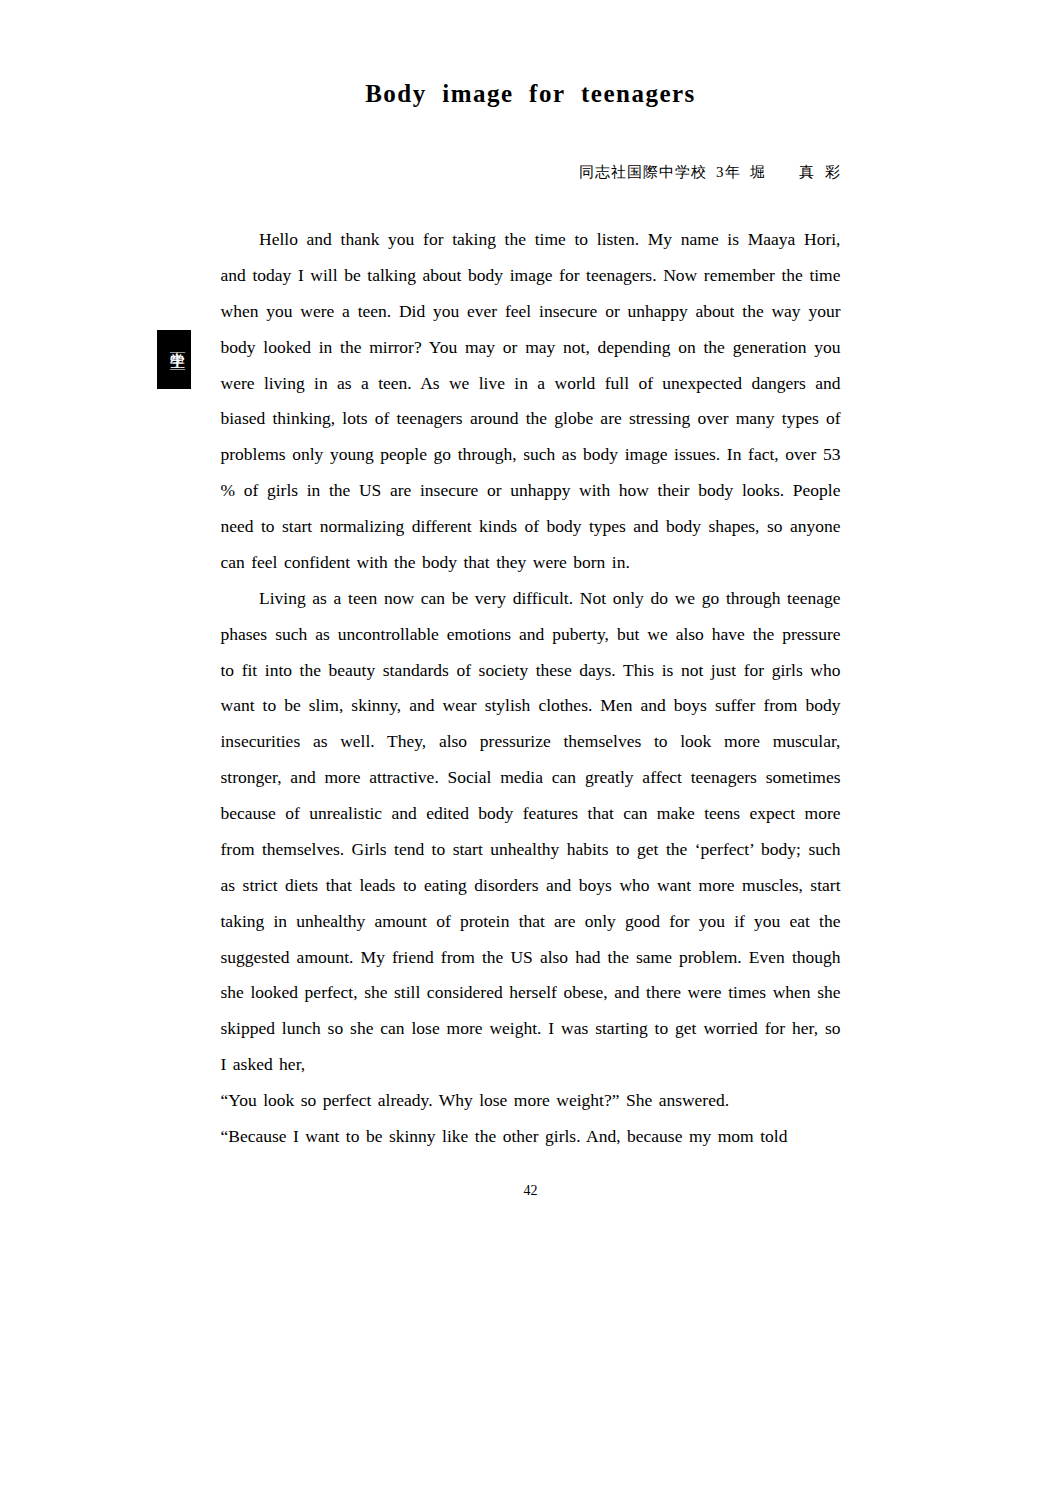中学生――部門
Body image for teenagers
同志社国際中学校 3年 堀 真 彩
Hello and thank you for taking the time to listen. My name is Maaya Hori, and today I will be talking about body image for teenagers. Now remember the time when you were a teen. Did you ever feel insecure or unhappy about the way your body looked in the mirror? You may or may not, depending on the generation you were living in as a teen. As we live in a world full of unexpected dangers and biased thinking, lots of teenagers around the globe are stressing over many types of problems only young people go through, such as body image issues. In fact, over 53 % of girls in the US are insecure or unhappy with how their body looks. People need to start normalizing different kinds of body types and body shapes, so anyone can feel confident with the body that they were born in.
Living as a teen now can be very difficult. Not only do we go through teenage phases such as uncontrollable emotions and puberty, but we also have the pressure to fit into the beauty standards of society these days. This is not just for girls who want to be slim, skinny, and wear stylish clothes. Men and boys suffer from body insecurities as well. They, also pressurize themselves to look more muscular, stronger, and more attractive. Social media can greatly affect teenagers sometimes because of unrealistic and edited body features that can make teens expect more from themselves. Girls tend to start unhealthy habits to get the ‘perfect’ body; such as strict diets that leads to eating disorders and boys who want more muscles, start taking in unhealthy amount of protein that are only good for you if you eat the suggested amount. My friend from the US also had the same problem. Even though she looked perfect, she still considered herself obese, and there were times when she skipped lunch so she can lose more weight. I was starting to get worried for her, so I asked her,
“You look so perfect already. Why lose more weight?” She answered.
“Because I want to be skinny like the other girls. And, because my mom told
42